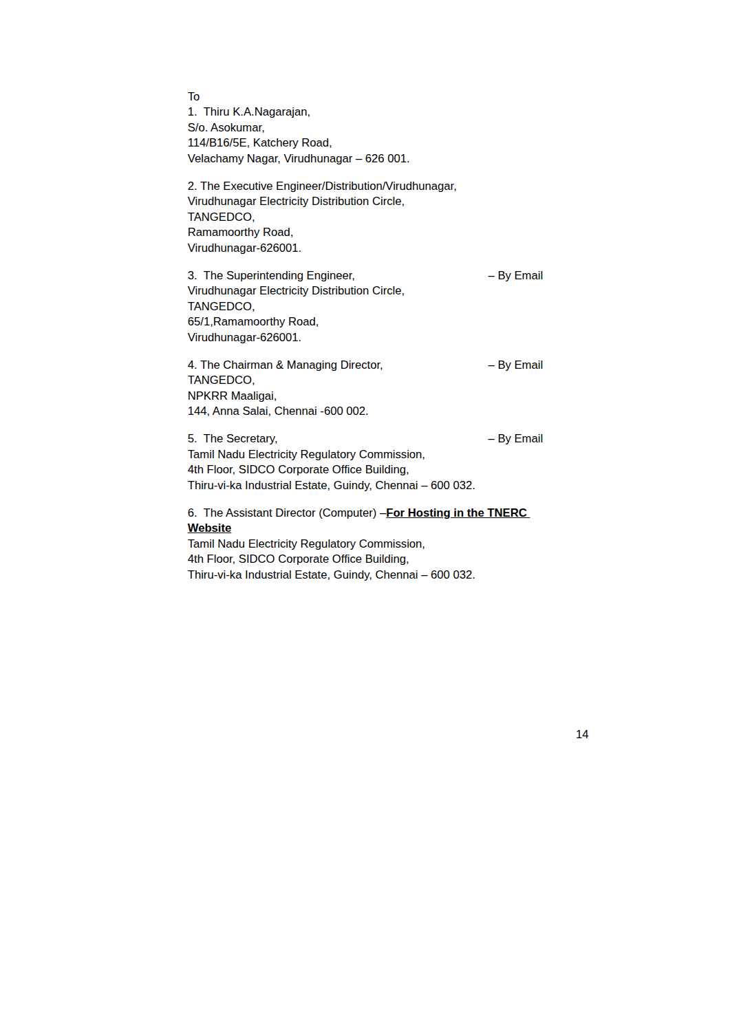To 1. Thiru K.A.Nagarajan, S/o. Asokumar, 114/B16/5E, Katchery Road, Velachamy Nagar, Virudhunagar – 626 001.
2. The Executive Engineer/Distribution/Virudhunagar, Virudhunagar Electricity Distribution Circle, TANGEDCO, Ramamoorthy Road, Virudhunagar-626001.
– By Email 3. The Superintending Engineer, Virudhunagar Electricity Distribution Circle, TANGEDCO, 65/1,Ramamoorthy Road, Virudhunagar-626001.
– By Email 4. The Chairman & Managing Director, TANGEDCO, NPKRR Maaligai, 144, Anna Salai, Chennai -600 002.
– By Email 5. The Secretary, Tamil Nadu Electricity Regulatory Commission, 4th Floor, SIDCO Corporate Office Building, Thiru-vi-ka Industrial Estate, Guindy, Chennai – 600 032.
6. The Assistant Director (Computer) –For Hosting in the TNERC Website Tamil Nadu Electricity Regulatory Commission, 4th Floor, SIDCO Corporate Office Building, Thiru-vi-ka Industrial Estate, Guindy, Chennai – 600 032.
14